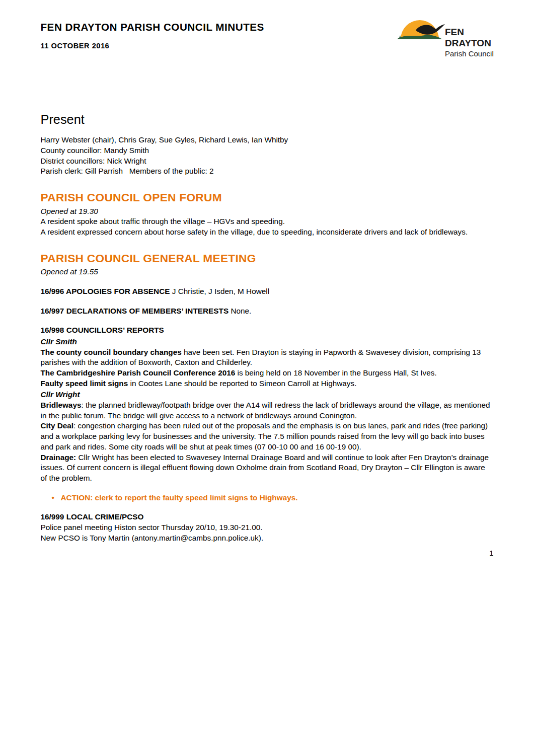Fen Drayton Parish Council Minutes
11 OCTOBER 2016
FEN DRAYTON Parish Council
Present
Harry Webster (chair), Chris Gray, Sue Gyles, Richard Lewis, Ian Whitby
County councillor: Mandy Smith
District councillors: Nick Wright
Parish clerk: Gill Parrish Members of the public: 2
PARISH COUNCIL OPEN FORUM
Opened at 19.30
A resident spoke about traffic through the village – HGVs and speeding.
A resident expressed concern about horse safety in the village, due to speeding, inconsiderate drivers and lack of bridleways.
PARISH COUNCIL GENERAL MEETING
Opened at 19.55
16/996 APOLOGIES FOR ABSENCE J Christie, J Isden, M Howell
16/997 DECLARATIONS OF MEMBERS’ INTERESTS None.
16/998 COUNCILLORS’ REPORTS
Cllr Smith
The county council boundary changes have been set. Fen Drayton is staying in Papworth & Swavesey division, comprising 13 parishes with the addition of Boxworth, Caxton and Childerley.
The Cambridgeshire Parish Council Conference 2016 is being held on 18 November in the Burgess Hall, St Ives.
Faulty speed limit signs in Cootes Lane should be reported to Simeon Carroll at Highways.
Cllr Wright
Bridleways: the planned bridleway/footpath bridge over the A14 will redress the lack of bridleways around the village, as mentioned in the public forum. The bridge will give access to a network of bridleways around Conington.
City Deal: congestion charging has been ruled out of the proposals and the emphasis is on bus lanes, park and rides (free parking) and a workplace parking levy for businesses and the university. The 7.5 million pounds raised from the levy will go back into buses and park and rides. Some city roads will be shut at peak times (07 00-10 00 and 16 00-19 00).
Drainage: Cllr Wright has been elected to Swavesey Internal Drainage Board and will continue to look after Fen Drayton’s drainage issues. Of current concern is illegal effluent flowing down Oxholme drain from Scotland Road, Dry Drayton – Cllr Ellington is aware of the problem.
ACTION: clerk to report the faulty speed limit signs to Highways.
16/999 LOCAL CRIME/PCSO
Police panel meeting Histon sector Thursday 20/10, 19.30-21.00.
New PCSO is Tony Martin (antony.martin@cambs.pnn.police.uk).
1